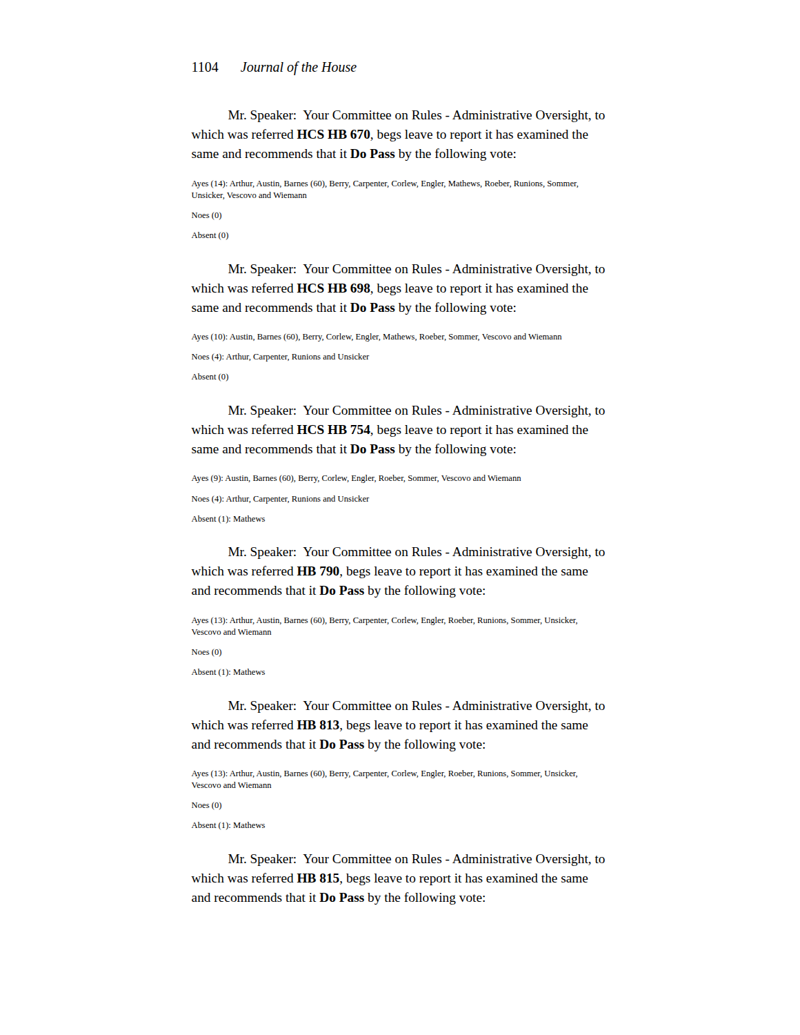1104 Journal of the House
Mr. Speaker: Your Committee on Rules - Administrative Oversight, to which was referred HCS HB 670, begs leave to report it has examined the same and recommends that it Do Pass by the following vote:
Ayes (14): Arthur, Austin, Barnes (60), Berry, Carpenter, Corlew, Engler, Mathews, Roeber, Runions, Sommer, Unsicker, Vescovo and Wiemann
Noes (0)
Absent (0)
Mr. Speaker: Your Committee on Rules - Administrative Oversight, to which was referred HCS HB 698, begs leave to report it has examined the same and recommends that it Do Pass by the following vote:
Ayes (10): Austin, Barnes (60), Berry, Corlew, Engler, Mathews, Roeber, Sommer, Vescovo and Wiemann
Noes (4): Arthur, Carpenter, Runions and Unsicker
Absent (0)
Mr. Speaker: Your Committee on Rules - Administrative Oversight, to which was referred HCS HB 754, begs leave to report it has examined the same and recommends that it Do Pass by the following vote:
Ayes (9): Austin, Barnes (60), Berry, Corlew, Engler, Roeber, Sommer, Vescovo and Wiemann
Noes (4): Arthur, Carpenter, Runions and Unsicker
Absent (1): Mathews
Mr. Speaker: Your Committee on Rules - Administrative Oversight, to which was referred HB 790, begs leave to report it has examined the same and recommends that it Do Pass by the following vote:
Ayes (13): Arthur, Austin, Barnes (60), Berry, Carpenter, Corlew, Engler, Roeber, Runions, Sommer, Unsicker, Vescovo and Wiemann
Noes (0)
Absent (1): Mathews
Mr. Speaker: Your Committee on Rules - Administrative Oversight, to which was referred HB 813, begs leave to report it has examined the same and recommends that it Do Pass by the following vote:
Ayes (13): Arthur, Austin, Barnes (60), Berry, Carpenter, Corlew, Engler, Roeber, Runions, Sommer, Unsicker, Vescovo and Wiemann
Noes (0)
Absent (1): Mathews
Mr. Speaker: Your Committee on Rules - Administrative Oversight, to which was referred HB 815, begs leave to report it has examined the same and recommends that it Do Pass by the following vote: